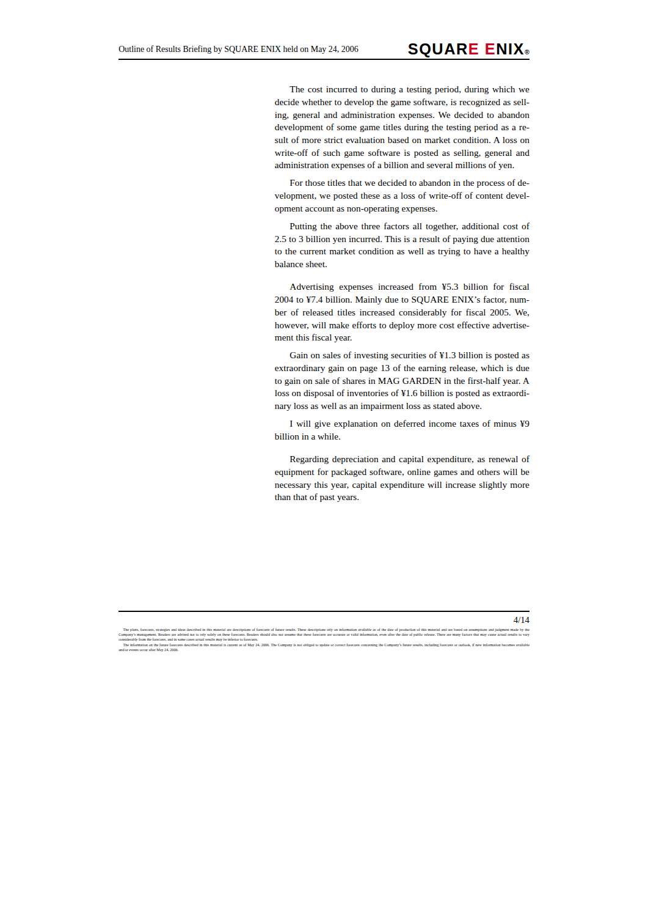Outline of Results Briefing by SQUARE ENIX held on May 24, 2006
SQUARE ENIX®
The cost incurred to during a testing period, during which we decide whether to develop the game software, is recognized as selling, general and administration expenses. We decided to abandon development of some game titles during the testing period as a result of more strict evaluation based on market condition. A loss on write-off of such game software is posted as selling, general and administration expenses of a billion and several millions of yen.
For those titles that we decided to abandon in the process of development, we posted these as a loss of write-off of content development account as non-operating expenses.
Putting the above three factors all together, additional cost of 2.5 to 3 billion yen incurred. This is a result of paying due attention to the current market condition as well as trying to have a healthy balance sheet.
Advertising expenses increased from ¥5.3 billion for fiscal 2004 to ¥7.4 billion. Mainly due to SQUARE ENIX’s factor, number of released titles increased considerably for fiscal 2005. We, however, will make efforts to deploy more cost effective advertisement this fiscal year.
Gain on sales of investing securities of ¥1.3 billion is posted as extraordinary gain on page 13 of the earning release, which is due to gain on sale of shares in MAG GARDEN in the first-half year. A loss on disposal of inventories of ¥1.6 billion is posted as extraordinary loss as well as an impairment loss as stated above.
I will give explanation on deferred income taxes of minus ¥9 billion in a while.
Regarding depreciation and capital expenditure, as renewal of equipment for packaged software, online games and others will be necessary this year, capital expenditure will increase slightly more than that of past years.
4/14
The plans, forecasts, strategies and ideas described in this material are descriptions of forecasts of future results. These descriptions rely on information available as of the date of production of this material and are based on assumptions and judgment made by the Company’s management. Readers are advised not to rely solely on these forecasts. Readers should also not assume that these forecasts are accurate or valid information, even after the date of public release. There are many factors that may cause actual results to vary considerably from the forecasts, and in some cases actual results may be inferior to forecasts.
The information on the future forecasts described in this material is current as of May 24, 2006. The Company is not obliged to update or correct forecasts concerning the Company’s future results, including forecasts or outlook, if new information becomes available and/or events occur after May 24, 2006.